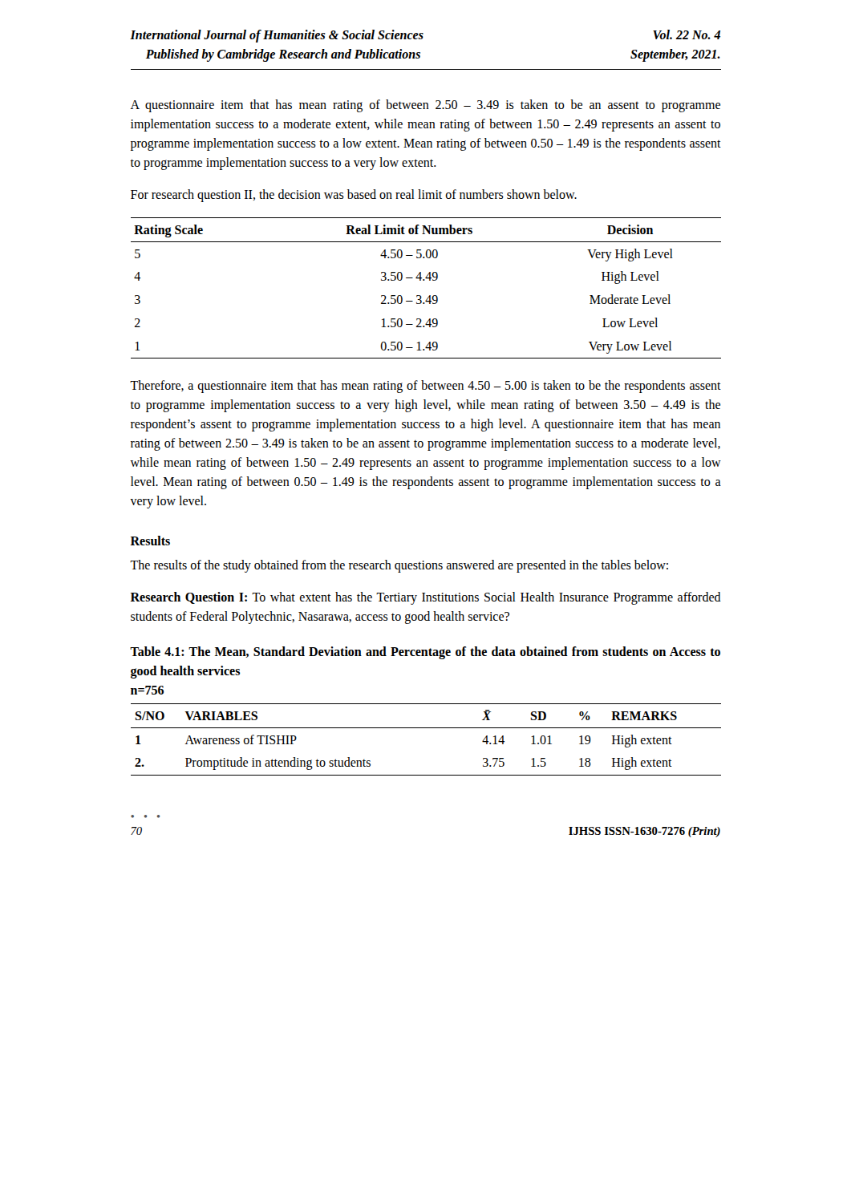International Journal of Humanities & Social Sciences Published by Cambridge Research and Publications
Vol. 22 No. 4
September, 2021.
A questionnaire item that has mean rating of between 2.50 – 3.49 is taken to be an assent to programme implementation success to a moderate extent, while mean rating of between 1.50 – 2.49 represents an assent to programme implementation success to a low extent. Mean rating of between 0.50 – 1.49 is the respondents assent to programme implementation success to a very low extent.
For research question II, the decision was based on real limit of numbers shown below.
| Rating Scale | Real Limit of Numbers | Decision |
| --- | --- | --- |
| 5 | 4.50 – 5.00 | Very High Level |
| 4 | 3.50 – 4.49 | High Level |
| 3 | 2.50 – 3.49 | Moderate Level |
| 2 | 1.50 – 2.49 | Low Level |
| 1 | 0.50 – 1.49 | Very Low Level |
Therefore, a questionnaire item that has mean rating of between 4.50 – 5.00 is taken to be the respondents assent to programme implementation success to a very high level, while mean rating of between 3.50 – 4.49 is the respondent’s assent to programme implementation success to a high level. A questionnaire item that has mean rating of between 2.50 – 3.49 is taken to be an assent to programme implementation success to a moderate level, while mean rating of between 1.50 – 2.49 represents an assent to programme implementation success to a low level. Mean rating of between 0.50 – 1.49 is the respondents assent to programme implementation success to a very low level.
Results
The results of the study obtained from the research questions answered are presented in the tables below:
Research Question I: To what extent has the Tertiary Institutions Social Health Insurance Programme afforded students of Federal Polytechnic, Nasarawa, access to good health service?
Table 4.1: The Mean, Standard Deviation and Percentage of the data obtained from students on Access to good health services n=756
| S/NO | VARIABLES | X̄ | SD | % | REMARKS |
| --- | --- | --- | --- | --- | --- |
| 1 | Awareness of TISHIP | 4.14 | 1.01 | 19 | High extent |
| 2. | Promptitude in attending to students | 3.75 | 1.5 | 18 | High extent |
• • • 70
IJHSS ISSN-1630-7276 (Print)